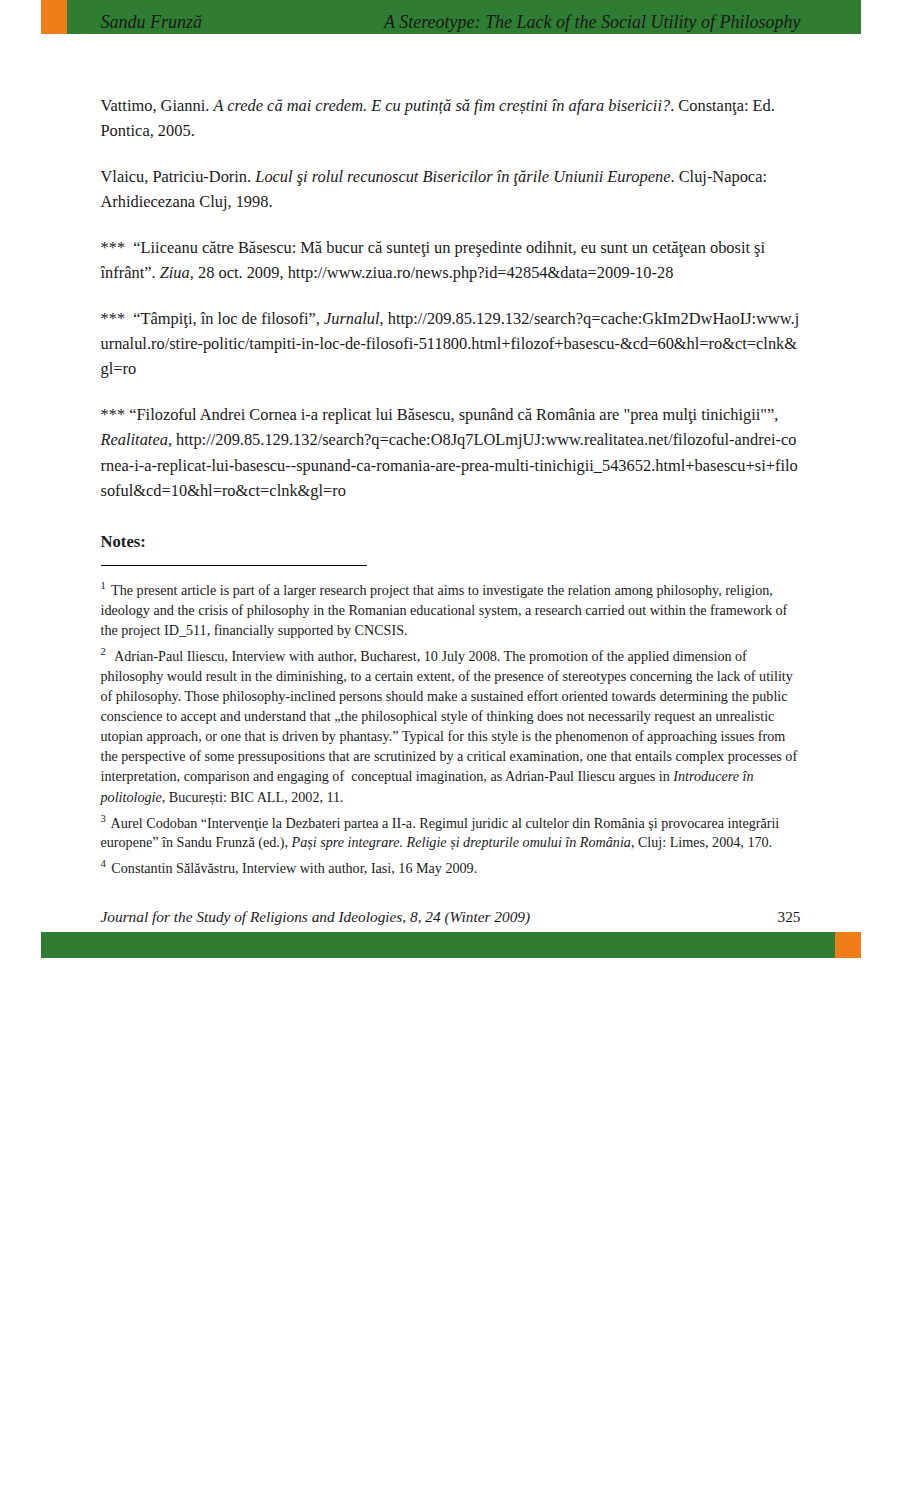Sandu Frunză
A Stereotype: The Lack of the Social Utility of Philosophy
Vattimo, Gianni. A crede că mai credem. E cu putință să fim creștini în afara bisericii?. Constanţa: Ed. Pontica, 2005.
Vlaicu, Patriciu-Dorin. Locul şi rolul recunoscut Bisericilor în ţările Uniunii Europene. Cluj-Napoca: Arhidiecezana Cluj, 1998.
*** “Liiceanu către Băsescu: Mă bucur că sunteţi un preşedinte odihnit, eu sunt un cetăţean obosit şi înfrânt”. Ziua, 28 oct. 2009, http://www.ziua.ro/news.php?id=42854&data=2009-10-28
*** “Tâmpiţi, în loc de filosofi”, Jurnalul, http://209.85.129.132/search?q=cache:GkIm2DwHaoIJ:www.jurnalul.ro/stire-politic/tampiti-in-loc-de-filosofi-511800.html+filozof+basescu-&cd=60&hl=ro&ct=clnk&gl=ro
*** “Filozoful Andrei Cornea i-a replicat lui Băsescu, spunând că România are "prea mulţi tinichigii"”, Realitatea, http://209.85.129.132/search?q=cache:O8Jq7LOLmjUJ:www.realitatea.net/filozoful-andrei-cornea-i-a-replicat-lui-basescu--spunand-ca-romania-are-prea-multi-tinichigii_543652.html+basescu+si+filosoful&cd=10&hl=ro&ct=clnk&gl=ro
Notes:
1 The present article is part of a larger research project that aims to investigate the relation among philosophy, religion, ideology and the crisis of philosophy in the Romanian educational system, a research carried out within the framework of the project ID_511, financially supported by CNCSIS.
2 Adrian-Paul Iliescu, Interview with author, Bucharest, 10 July 2008. The promotion of the applied dimension of philosophy would result in the diminishing, to a certain extent, of the presence of stereotypes concerning the lack of utility of philosophy. Those philosophy-inclined persons should make a sustained effort oriented towards determining the public conscience to accept and understand that „the philosophical style of thinking does not necessarily request an unrealistic utopian approach, or one that is driven by phantasy.” Typical for this style is the phenomenon of approaching issues from the perspective of some pressupositions that are scrutinized by a critical examination, one that entails complex processes of interpretation, comparison and engaging of conceptual imagination, as Adrian-Paul Iliescu argues in Introducere în politologie, București: BIC ALL, 2002, 11.
3 Aurel Codoban “Intervenţie la Dezbateri partea a II-a. Regimul juridic al cultelor din România şi provocarea integrării europene” în Sandu Frunză (ed.), Pași spre integrare. Religie și drepturile omului în România, Cluj: Limes, 2004, 170.
4 Constantin Sălăvăstru, Interview with author, Iasi, 16 May 2009.
Journal for the Study of Religions and Ideologies, 8, 24 (Winter 2009)
325